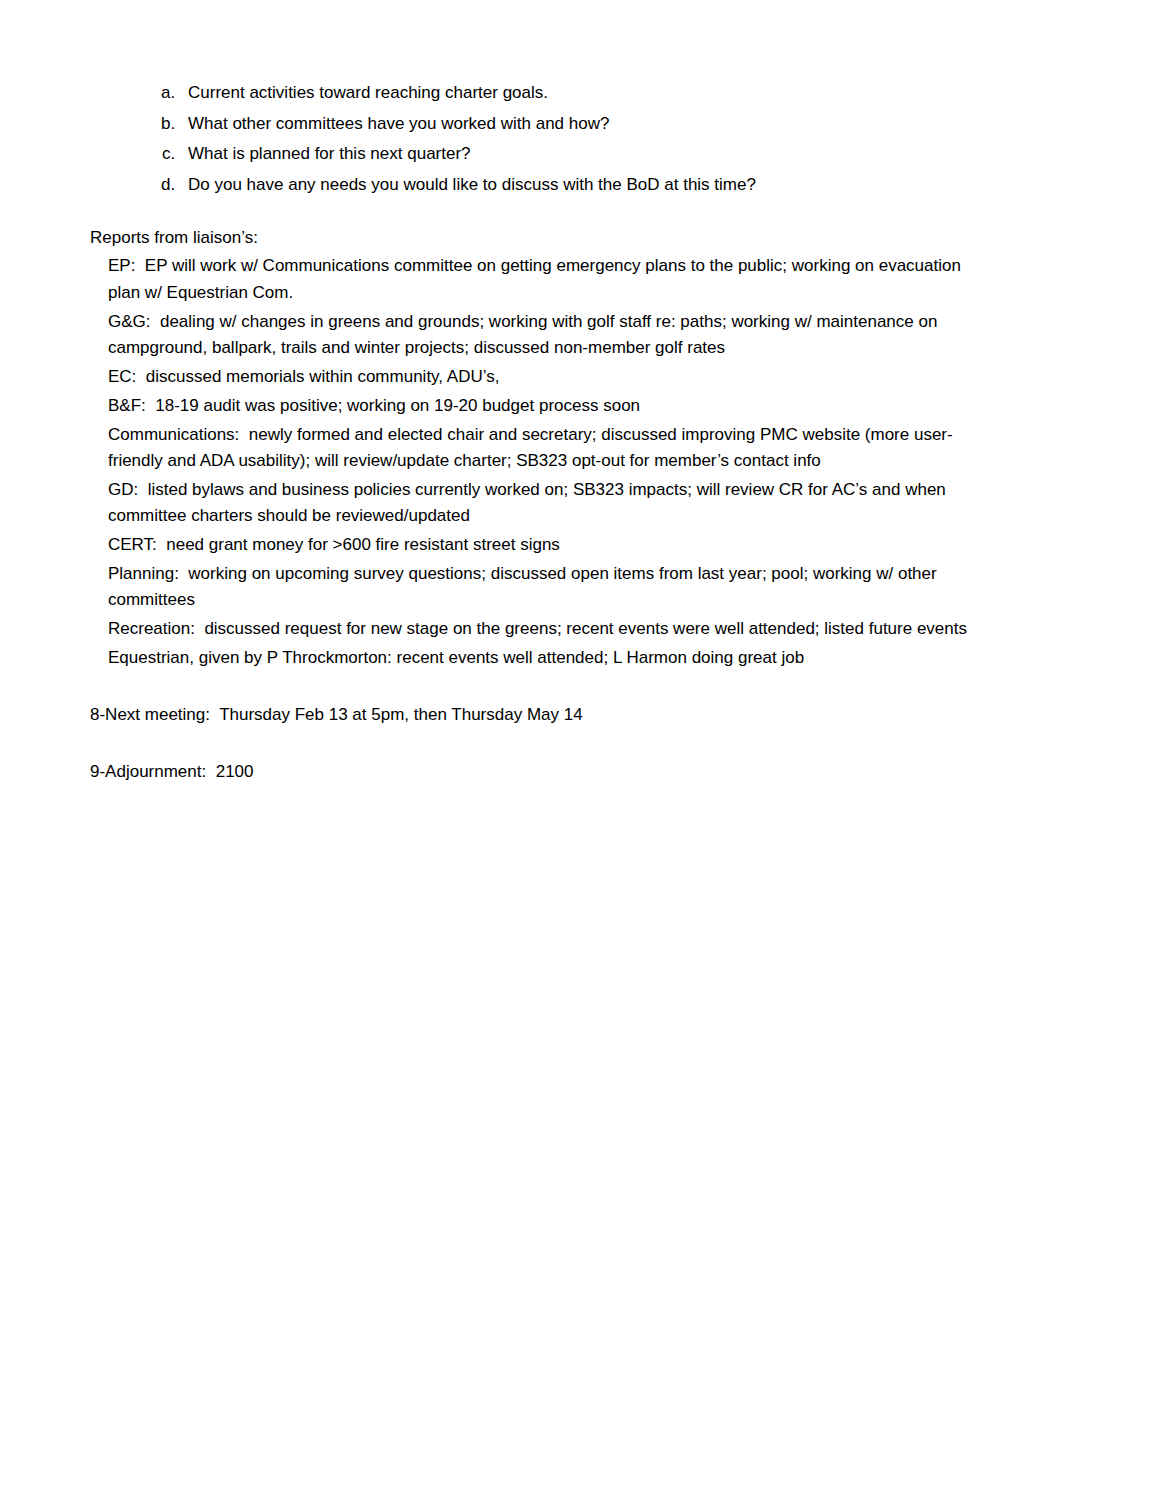Current activities toward reaching charter goals.
What other committees have you worked with and how?
What is planned for this next quarter?
Do you have any needs you would like to discuss with the BoD at this time?
Reports from liaison’s:
EP: EP will work w/ Communications committee on getting emergency plans to the public; working on evacuation plan w/ Equestrian Com.
G&G: dealing w/ changes in greens and grounds; working with golf staff re: paths; working w/ maintenance on campground, ballpark, trails and winter projects; discussed non-member golf rates
EC: discussed memorials within community, ADU’s,
B&F: 18-19 audit was positive; working on 19-20 budget process soon
Communications: newly formed and elected chair and secretary; discussed improving PMC website (more user-friendly and ADA usability); will review/update charter; SB323 opt-out for member’s contact info
GD: listed bylaws and business policies currently worked on; SB323 impacts; will review CR for AC’s and when committee charters should be reviewed/updated
CERT: need grant money for >600 fire resistant street signs
Planning: working on upcoming survey questions; discussed open items from last year; pool; working w/ other committees
Recreation: discussed request for new stage on the greens; recent events were well attended; listed future events
Equestrian, given by P Throckmorton: recent events well attended; L Harmon doing great job
8-Next meeting: Thursday Feb 13 at 5pm, then Thursday May 14
9-Adjournment: 2100